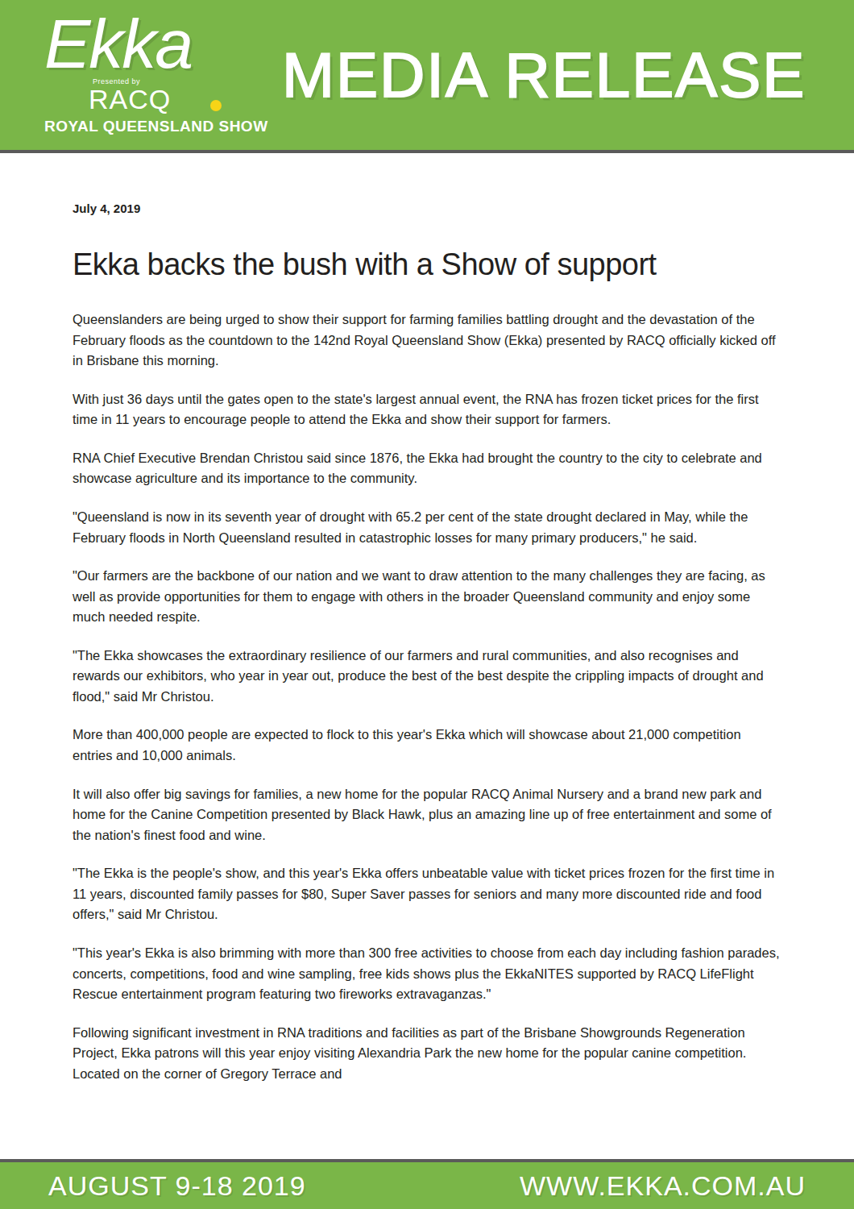Ekka
Presented by
RACQ
ROYAL QUEENSLAND SHOW
MEDIA RELEASE
July 4, 2019
Ekka backs the bush with a Show of support
Queenslanders are being urged to show their support for farming families battling drought and the devastation of the February floods as the countdown to the 142nd Royal Queensland Show (Ekka) presented by RACQ officially kicked off in Brisbane this morning.
With just 36 days until the gates open to the state's largest annual event, the RNA has frozen ticket prices for the first time in 11 years to encourage people to attend the Ekka and show their support for farmers.
RNA Chief Executive Brendan Christou said since 1876, the Ekka had brought the country to the city to celebrate and showcase agriculture and its importance to the community.
"Queensland is now in its seventh year of drought with 65.2 per cent of the state drought declared in May, while the February floods in North Queensland resulted in catastrophic losses for many primary producers," he said.
"Our farmers are the backbone of our nation and we want to draw attention to the many challenges they are facing, as well as provide opportunities for them to engage with others in the broader Queensland community and enjoy some much needed respite.
"The Ekka showcases the extraordinary resilience of our farmers and rural communities, and also recognises and rewards our exhibitors, who year in year out, produce the best of the best despite the crippling impacts of drought and flood," said Mr Christou.
More than 400,000 people are expected to flock to this year's Ekka which will showcase about 21,000 competition entries and 10,000 animals.
It will also offer big savings for families, a new home for the popular RACQ Animal Nursery and a brand new park and home for the Canine Competition presented by Black Hawk, plus an amazing line up of free entertainment and some of the nation's finest food and wine.
"The Ekka is the people's show, and this year's Ekka offers unbeatable value with ticket prices frozen for the first time in 11 years, discounted family passes for $80, Super Saver passes for seniors and many more discounted ride and food offers," said Mr Christou.
"This year's Ekka is also brimming with more than 300 free activities to choose from each day including fashion parades, concerts, competitions, food and wine sampling, free kids shows plus the EkkaNITES supported by RACQ LifeFlight Rescue entertainment program featuring two fireworks extravaganzas."
Following significant investment in RNA traditions and facilities as part of the Brisbane Showgrounds Regeneration Project, Ekka patrons will this year enjoy visiting Alexandria Park the new home for the popular canine competition. Located on the corner of Gregory Terrace and
AUGUST 9-18 2019 WWW.EKKA.COM.AU